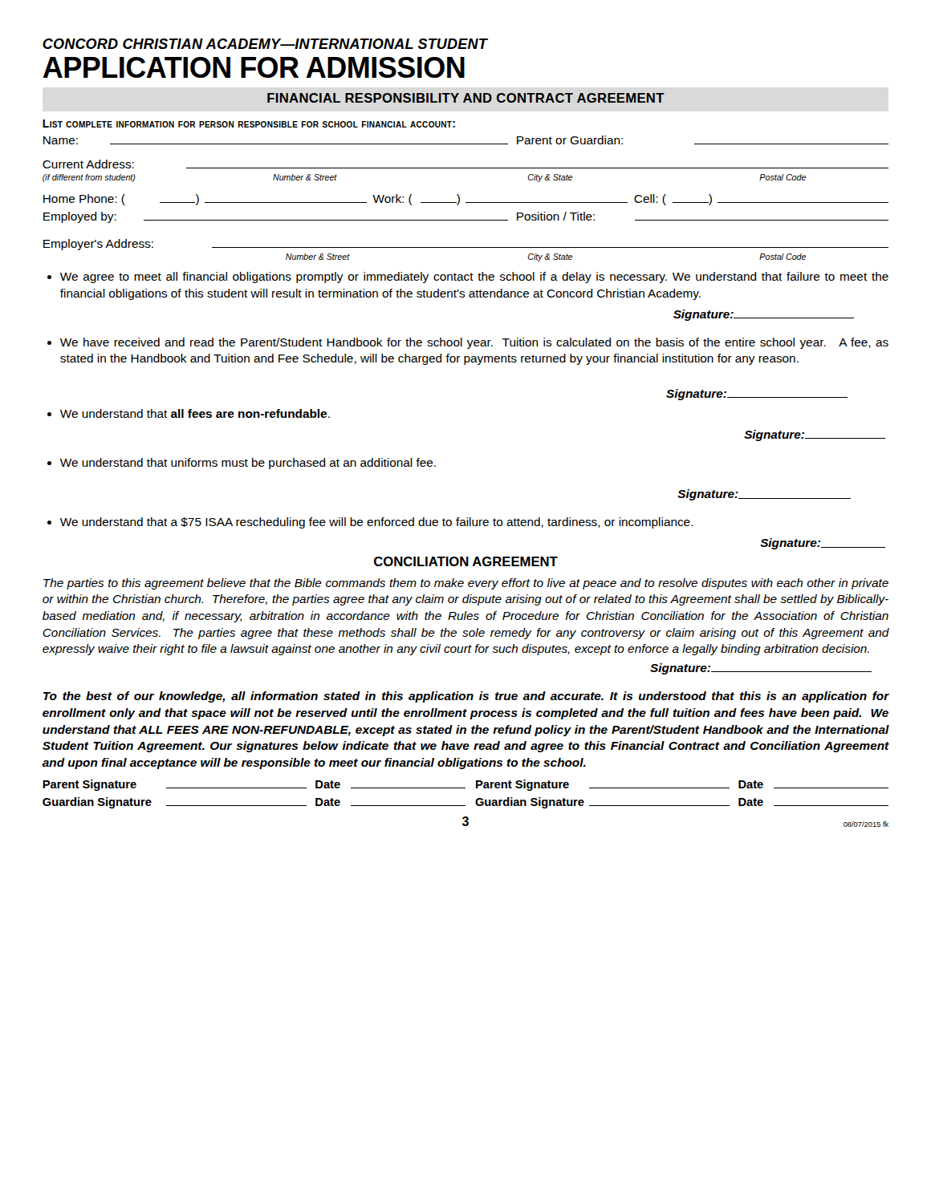CONCORD CHRISTIAN ACADEMY—INTERNATIONAL STUDENT
APPLICATION FOR ADMISSION
FINANCIAL RESPONSIBILITY AND CONTRACT AGREEMENT
List complete information for person responsible for school financial account:
| Name: | | Parent or Guardian: | |
| Current Address: | |
| (if different from student) | Number & Street | City & State | Postal Code |
| Home Phone: ( | | ) | | Work: ( | | ) | | Cell: ( | | ) | |
| Employed by: | | Position / Title: | |
| Employer's Address: | |
| | Number & Street | City & State | Postal Code |
We agree to meet all financial obligations promptly or immediately contact the school if a delay is necessary. We understand that failure to meet the financial obligations of this student will result in termination of the student's attendance at Concord Christian Academy.
Signature:
We have received and read the Parent/Student Handbook for the school year. Tuition is calculated on the basis of the entire school year. A fee, as stated in the Handbook and Tuition and Fee Schedule, will be charged for payments returned by your financial institution for any reason.
Signature:
We understand that all fees are non-refundable.
Signature:
We understand that uniforms must be purchased at an additional fee.
Signature:
We understand that a $75 ISAA rescheduling fee will be enforced due to failure to attend, tardiness, or incompliance.
Signature:
CONCILIATION AGREEMENT
The parties to this agreement believe that the Bible commands them to make every effort to live at peace and to resolve disputes with each other in private or within the Christian church. Therefore, the parties agree that any claim or dispute arising out of or related to this Agreement shall be settled by Biblically-based mediation and, if necessary, arbitration in accordance with the Rules of Procedure for Christian Conciliation for the Association of Christian Conciliation Services. The parties agree that these methods shall be the sole remedy for any controversy or claim arising out of this Agreement and expressly waive their right to file a lawsuit against one another in any civil court for such disputes, except to enforce a legally binding arbitration decision.
Signature:
To the best of our knowledge, all information stated in this application is true and accurate. It is understood that this is an application for enrollment only and that space will not be reserved until the enrollment process is completed and the full tuition and fees have been paid. We understand that ALL FEES ARE NON-REFUNDABLE, except as stated in the refund policy in the Parent/Student Handbook and the International Student Tuition Agreement. Our signatures below indicate that we have read and agree to this Financial Contract and Conciliation Agreement and upon final acceptance will be responsible to meet our financial obligations to the school.
| Parent Signature | | Date | | Parent Signature | | Date | |
| Guardian Signature | | Date | | Guardian Signature | | Date | |
3
08/07/2015 fk